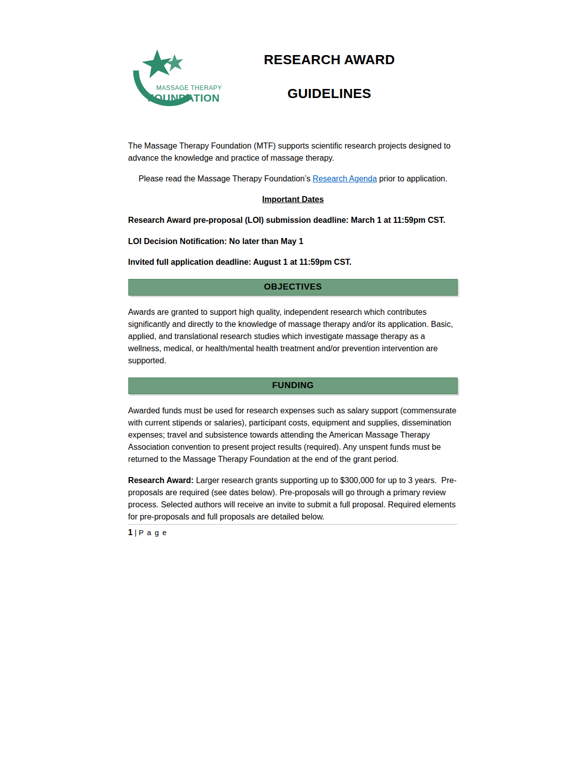MASSAGE THERAPY FOUNDATION
RESEARCH AWARD
GUIDELINES
The Massage Therapy Foundation (MTF) supports scientific research projects designed to advance the knowledge and practice of massage therapy.
Please read the Massage Therapy Foundation’s Research Agenda prior to application.
Important Dates
Research Award pre-proposal (LOI) submission deadline: March 1 at 11:59pm CST.
LOI Decision Notification: No later than May 1
Invited full application deadline: August 1 at 11:59pm CST.
OBJECTIVES
Awards are granted to support high quality, independent research which contributes significantly and directly to the knowledge of massage therapy and/or its application. Basic, applied, and translational research studies which investigate massage therapy as a wellness, medical, or health/mental health treatment and/or prevention intervention are supported.
FUNDING
Awarded funds must be used for research expenses such as salary support (commensurate with current stipends or salaries), participant costs, equipment and supplies, dissemination expenses; travel and subsistence towards attending the American Massage Therapy Association convention to present project results (required). Any unspent funds must be returned to the Massage Therapy Foundation at the end of the grant period.
Research Award: Larger research grants supporting up to $300,000 for up to 3 years. Pre-proposals are required (see dates below). Pre-proposals will go through a primary review process. Selected authors will receive an invite to submit a full proposal. Required elements for pre-proposals and full proposals are detailed below.
1 | P a g e